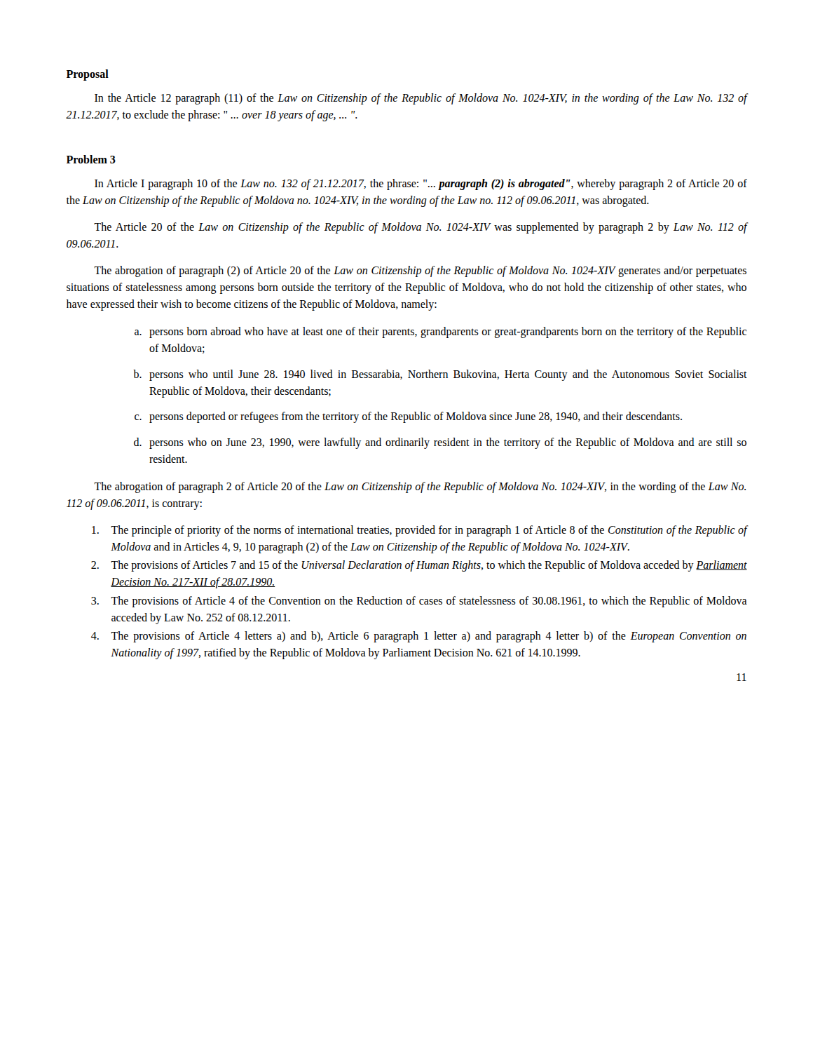Proposal
In the Article 12 paragraph (11) of the Law on Citizenship of the Republic of Moldova No. 1024-XIV, in the wording of the Law No. 132 of 21.12.2017, to exclude the phrase: " ... over 18 years of age, ... ".
Problem 3
In Article I paragraph 10 of the Law no. 132 of 21.12.2017, the phrase: "... paragraph (2) is abrogated", whereby paragraph 2 of Article 20 of the Law on Citizenship of the Republic of Moldova no. 1024-XIV, in the wording of the Law no. 112 of 09.06.2011, was abrogated.
The Article 20 of the Law on Citizenship of the Republic of Moldova No. 1024-XIV was supplemented by paragraph 2 by Law No. 112 of 09.06.2011.
The abrogation of paragraph (2) of Article 20 of the Law on Citizenship of the Republic of Moldova No. 1024-XIV generates and/or perpetuates situations of statelessness among persons born outside the territory of the Republic of Moldova, who do not hold the citizenship of other states, who have expressed their wish to become citizens of the Republic of Moldova, namely:
persons born abroad who have at least one of their parents, grandparents or great-grandparents born on the territory of the Republic of Moldova;
persons who until June 28. 1940 lived in Bessarabia, Northern Bukovina, Herta County and the Autonomous Soviet Socialist Republic of Moldova, their descendants;
persons deported or refugees from the territory of the Republic of Moldova since June 28, 1940, and their descendants.
persons who on June 23, 1990, were lawfully and ordinarily resident in the territory of the Republic of Moldova and are still so resident.
The abrogation of paragraph 2 of Article 20 of the Law on Citizenship of the Republic of Moldova No. 1024-XIV, in the wording of the Law No. 112 of 09.06.2011, is contrary:
The principle of priority of the norms of international treaties, provided for in paragraph 1 of Article 8 of the Constitution of the Republic of Moldova and in Articles 4, 9, 10 paragraph (2) of the Law on Citizenship of the Republic of Moldova No. 1024-XIV.
The provisions of Articles 7 and 15 of the Universal Declaration of Human Rights, to which the Republic of Moldova acceded by Parliament Decision No. 217-XII of 28.07.1990.
The provisions of Article 4 of the Convention on the Reduction of cases of statelessness of 30.08.1961, to which the Republic of Moldova acceded by Law No. 252 of 08.12.2011.
The provisions of Article 4 letters a) and b), Article 6 paragraph 1 letter a) and paragraph 4 letter b) of the European Convention on Nationality of 1997, ratified by the Republic of Moldova by Parliament Decision No. 621 of 14.10.1999.
11